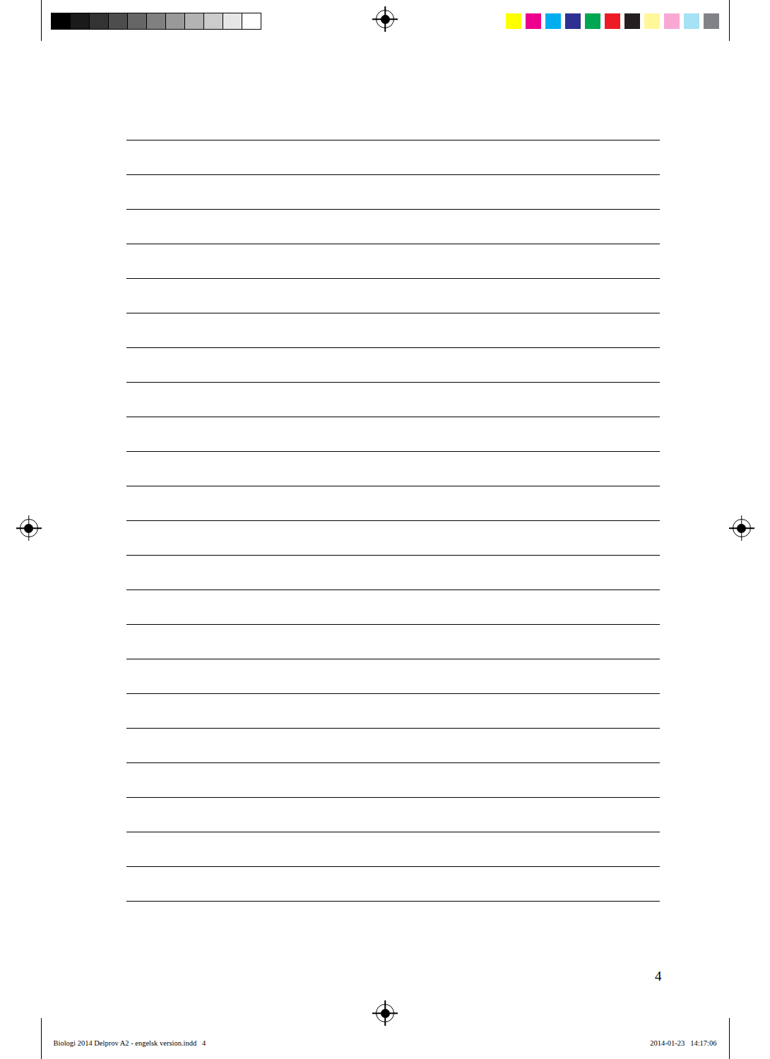4
Biologi 2014 Delprov A2 - engelsk version.indd 4 2014-01-23 14:17:06